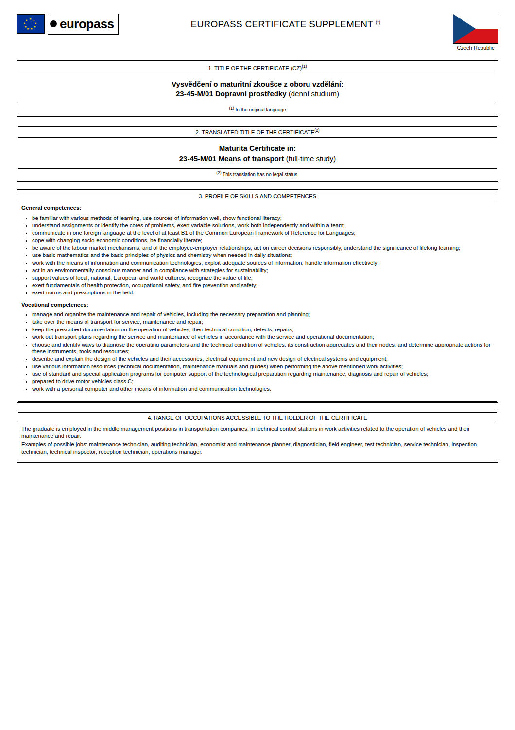★ ★ ★ ★ ★ ★ ★ ★ ★
europass
EUROPASS CERTIFICATE SUPPLEMENT (*)
Czech Republic
1. TITLE OF THE CERTIFICATE (CZ)(1)
Vysvědčení o maturitní zkoušce z oboru vzdělání:
23-45-M/01 Dopravní prostředky (denní studium)
(1) In the original language
2. TRANSLATED TITLE OF THE CERTIFICATE(2)
Maturita Certificate in:
23-45-M/01 Means of transport (full-time study)
(2) This translation has no legal status.
3. PROFILE OF SKILLS AND COMPETENCES
General competences:
be familiar with various methods of learning, use sources of information well, show functional literacy;
understand assignments or identify the cores of problems, exert variable solutions, work both independently and within a team;
communicate in one foreign language at the level of at least B1 of the Common European Framework of Reference for Languages;
cope with changing socio-economic conditions, be financially literate;
be aware of the labour market mechanisms, and of the employee-employer relationships, act on career decisions responsibly, understand the significance of lifelong learning;
use basic mathematics and the basic principles of physics and chemistry when needed in daily situations;
work with the means of information and communication technologies, exploit adequate sources of information, handle information effectively;
act in an environmentally-conscious manner and in compliance with strategies for sustainability;
support values of local, national, European and world cultures, recognize the value of life;
exert fundamentals of health protection, occupational safety, and fire prevention and safety;
exert norms and prescriptions in the field.
Vocational competences:
manage and organize the maintenance and repair of vehicles, including the necessary preparation and planning;
take over the means of transport for service, maintenance and repair;
keep the prescribed documentation on the operation of vehicles, their technical condition, defects, repairs;
work out transport plans regarding the service and maintenance of vehicles in accordance with the service and operational documentation;
choose and identify ways to diagnose the operating parameters and the technical condition of vehicles, its construction aggregates and their nodes, and determine appropriate actions for these instruments, tools and resources;
describe and explain the design of the vehicles and their accessories, electrical equipment and new design of electrical systems and equipment;
use various information resources (technical documentation, maintenance manuals and guides) when performing the above mentioned work activities;
use of standard and special application programs for computer support of the technological preparation regarding maintenance, diagnosis and repair of vehicles;
prepared to drive motor vehicles class C;
work with a personal computer and other means of information and communication technologies.
4. RANGE OF OCCUPATIONS ACCESSIBLE TO THE HOLDER OF THE CERTIFICATE
The graduate is employed in the middle management positions in transportation companies, in technical control stations in work activities related to the operation of vehicles and their maintenance and repair.
Examples of possible jobs: maintenance technician, auditing technician, economist and maintenance planner, diagnostician, field engineer, test technician, service technician, inspection technician, technical inspector, reception technician, operations manager.